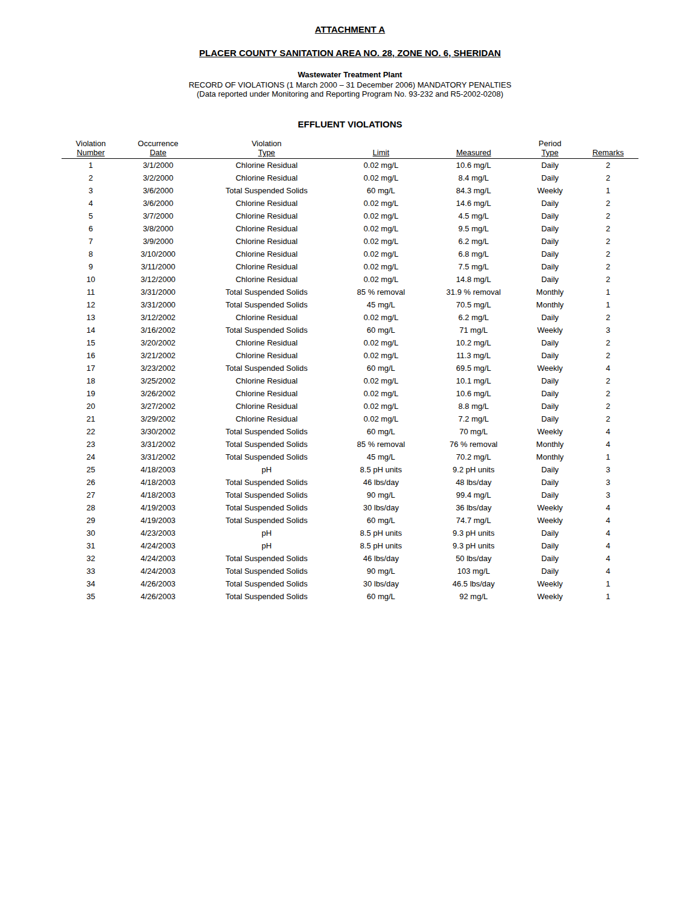ATTACHMENT A
PLACER COUNTY SANITATION AREA NO. 28, ZONE NO. 6, SHERIDAN
Wastewater Treatment Plant
RECORD OF VIOLATIONS (1 March 2000 – 31 December 2006) MANDATORY PENALTIES
(Data reported under Monitoring and Reporting Program No. 93-232 and R5-2002-0208)
EFFLUENT VIOLATIONS
| Violation | Occurrence | Violation | | | Period | |
| --- | --- | --- | --- | --- | --- | --- |
| Number | Date | Type | Limit | Measured | Type | Remarks |
| 1 | 3/1/2000 | Chlorine Residual | 0.02 mg/L | 10.6 mg/L | Daily | 2 |
| 2 | 3/2/2000 | Chlorine Residual | 0.02 mg/L | 8.4 mg/L | Daily | 2 |
| 3 | 3/6/2000 | Total Suspended Solids | 60 mg/L | 84.3 mg/L | Weekly | 1 |
| 4 | 3/6/2000 | Chlorine Residual | 0.02 mg/L | 14.6 mg/L | Daily | 2 |
| 5 | 3/7/2000 | Chlorine Residual | 0.02 mg/L | 4.5 mg/L | Daily | 2 |
| 6 | 3/8/2000 | Chlorine Residual | 0.02 mg/L | 9.5 mg/L | Daily | 2 |
| 7 | 3/9/2000 | Chlorine Residual | 0.02 mg/L | 6.2 mg/L | Daily | 2 |
| 8 | 3/10/2000 | Chlorine Residual | 0.02 mg/L | 6.8 mg/L | Daily | 2 |
| 9 | 3/11/2000 | Chlorine Residual | 0.02 mg/L | 7.5 mg/L | Daily | 2 |
| 10 | 3/12/2000 | Chlorine Residual | 0.02 mg/L | 14.8 mg/L | Daily | 2 |
| 11 | 3/31/2000 | Total Suspended Solids | 85 % removal | 31.9 % removal | Monthly | 1 |
| 12 | 3/31/2000 | Total Suspended Solids | 45 mg/L | 70.5 mg/L | Monthly | 1 |
| 13 | 3/12/2002 | Chlorine Residual | 0.02 mg/L | 6.2 mg/L | Daily | 2 |
| 14 | 3/16/2002 | Total Suspended Solids | 60 mg/L | 71 mg/L | Weekly | 3 |
| 15 | 3/20/2002 | Chlorine Residual | 0.02 mg/L | 10.2 mg/L | Daily | 2 |
| 16 | 3/21/2002 | Chlorine Residual | 0.02 mg/L | 11.3 mg/L | Daily | 2 |
| 17 | 3/23/2002 | Total Suspended Solids | 60 mg/L | 69.5 mg/L | Weekly | 4 |
| 18 | 3/25/2002 | Chlorine Residual | 0.02 mg/L | 10.1 mg/L | Daily | 2 |
| 19 | 3/26/2002 | Chlorine Residual | 0.02 mg/L | 10.6 mg/L | Daily | 2 |
| 20 | 3/27/2002 | Chlorine Residual | 0.02 mg/L | 8.8 mg/L | Daily | 2 |
| 21 | 3/29/2002 | Chlorine Residual | 0.02 mg/L | 7.2 mg/L | Daily | 2 |
| 22 | 3/30/2002 | Total Suspended Solids | 60 mg/L | 70 mg/L | Weekly | 4 |
| 23 | 3/31/2002 | Total Suspended Solids | 85 % removal | 76 % removal | Monthly | 4 |
| 24 | 3/31/2002 | Total Suspended Solids | 45 mg/L | 70.2 mg/L | Monthly | 1 |
| 25 | 4/18/2003 | pH | 8.5 pH units | 9.2 pH units | Daily | 3 |
| 26 | 4/18/2003 | Total Suspended Solids | 46 lbs/day | 48 lbs/day | Daily | 3 |
| 27 | 4/18/2003 | Total Suspended Solids | 90 mg/L | 99.4 mg/L | Daily | 3 |
| 28 | 4/19/2003 | Total Suspended Solids | 30 lbs/day | 36 lbs/day | Weekly | 4 |
| 29 | 4/19/2003 | Total Suspended Solids | 60 mg/L | 74.7 mg/L | Weekly | 4 |
| 30 | 4/23/2003 | pH | 8.5 pH units | 9.3 pH units | Daily | 4 |
| 31 | 4/24/2003 | pH | 8.5 pH units | 9.3 pH units | Daily | 4 |
| 32 | 4/24/2003 | Total Suspended Solids | 46 lbs/day | 50 lbs/day | Daily | 4 |
| 33 | 4/24/2003 | Total Suspended Solids | 90 mg/L | 103 mg/L | Daily | 4 |
| 34 | 4/26/2003 | Total Suspended Solids | 30 lbs/day | 46.5 lbs/day | Weekly | 1 |
| 35 | 4/26/2003 | Total Suspended Solids | 60 mg/L | 92 mg/L | Weekly | 1 |